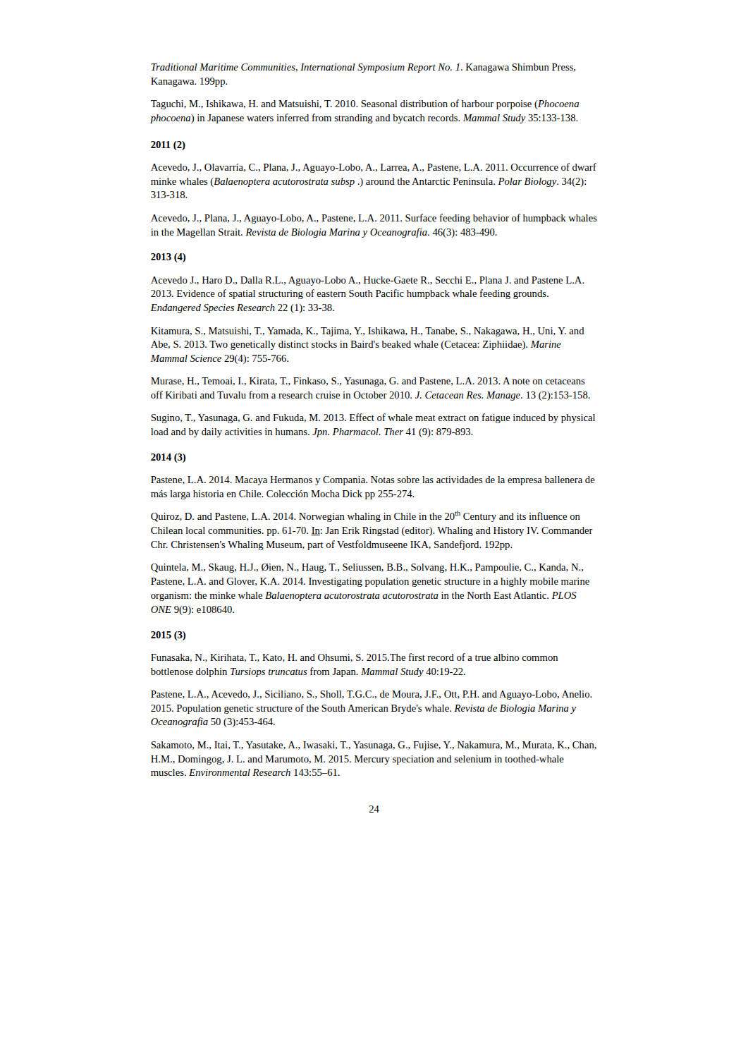Traditional Maritime Communities, International Symposium Report No. 1. Kanagawa Shimbun Press, Kanagawa. 199pp.
Taguchi, M., Ishikawa, H. and Matsuishi, T. 2010. Seasonal distribution of harbour porpoise (Phocoena phocoena) in Japanese waters inferred from stranding and bycatch records. Mammal Study 35:133-138.
2011 (2)
Acevedo, J., Olavarría, C., Plana, J., Aguayo-Lobo, A., Larrea, A., Pastene, L.A. 2011. Occurrence of dwarf minke whales (Balaenoptera acutorostrata subsp .) around the Antarctic Peninsula. Polar Biology. 34(2): 313-318.
Acevedo, J., Plana, J., Aguayo-Lobo, A., Pastene, L.A. 2011. Surface feeding behavior of humpback whales in the Magellan Strait. Revista de Biologia Marina y Oceanografia. 46(3): 483-490.
2013 (4)
Acevedo J., Haro D., Dalla R.L., Aguayo-Lobo A., Hucke-Gaete R., Secchi E., Plana J. and Pastene L.A. 2013. Evidence of spatial structuring of eastern South Pacific humpback whale feeding grounds. Endangered Species Research 22 (1): 33-38.
Kitamura, S., Matsuishi, T., Yamada, K., Tajima, Y., Ishikawa, H., Tanabe, S., Nakagawa, H., Uni, Y. and Abe, S. 2013. Two genetically distinct stocks in Baird's beaked whale (Cetacea: Ziphiidae). Marine Mammal Science 29(4): 755-766.
Murase, H., Temoai, I., Kirata, T., Finkaso, S., Yasunaga, G. and Pastene, L.A. 2013. A note on cetaceans off Kiribati and Tuvalu from a research cruise in October 2010. J. Cetacean Res. Manage. 13 (2):153-158.
Sugino, T., Yasunaga, G. and Fukuda, M. 2013. Effect of whale meat extract on fatigue induced by physical load and by daily activities in humans. Jpn. Pharmacol. Ther 41 (9): 879-893.
2014 (3)
Pastene, L.A. 2014. Macaya Hermanos y Compania. Notas sobre las actividades de la empresa ballenera de más larga historia en Chile. Colección Mocha Dick pp 255-274.
Quiroz, D. and Pastene, L.A. 2014. Norwegian whaling in Chile in the 20th Century and its influence on Chilean local communities. pp. 61-70. In: Jan Erik Ringstad (editor). Whaling and History IV. Commander Chr. Christensen's Whaling Museum, part of Vestfoldmuseene IKA, Sandefjord. 192pp.
Quintela, M., Skaug, H.J., Øien, N., Haug, T., Seliussen, B.B., Solvang, H.K., Pampoulie, C., Kanda, N., Pastene, L.A. and Glover, K.A. 2014. Investigating population genetic structure in a highly mobile marine organism: the minke whale Balaenoptera acutorostrata acutorostrata in the North East Atlantic. PLOS ONE 9(9): e108640.
2015 (3)
Funasaka, N., Kirihata, T., Kato, H. and Ohsumi, S. 2015.The first record of a true albino common bottlenose dolphin Tursiops truncatus from Japan. Mammal Study 40:19-22.
Pastene, L.A., Acevedo, J., Siciliano, S., Sholl, T.G.C., de Moura, J.F., Ott, P.H. and Aguayo-Lobo, Anelio. 2015. Population genetic structure of the South American Bryde's whale. Revista de Biologia Marina y Oceanografia 50 (3):453-464.
Sakamoto, M., Itai, T., Yasutake, A., Iwasaki, T., Yasunaga, G., Fujise, Y., Nakamura, M., Murata, K., Chan, H.M., Domingog, J. L. and Marumoto, M. 2015. Mercury speciation and selenium in toothed-whale muscles. Environmental Research 143:55–61.
24